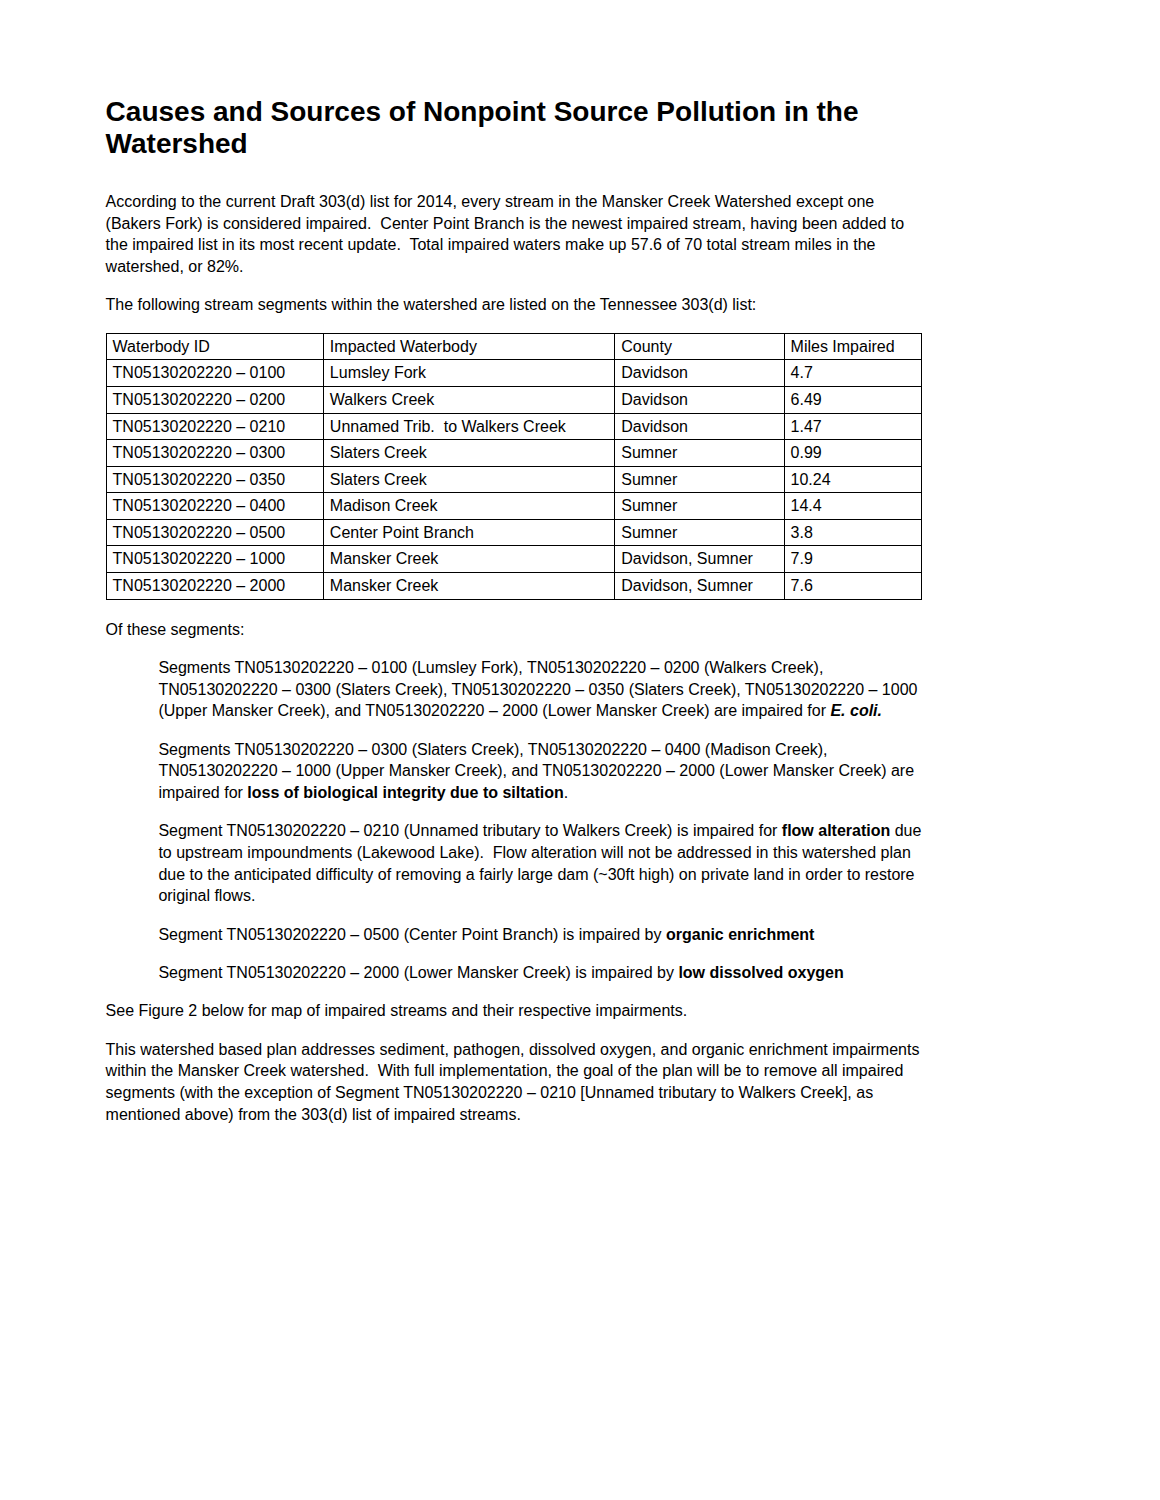Causes and Sources of Nonpoint Source Pollution in the Watershed
According to the current Draft 303(d) list for 2014, every stream in the Mansker Creek Watershed except one (Bakers Fork) is considered impaired. Center Point Branch is the newest impaired stream, having been added to the impaired list in its most recent update. Total impaired waters make up 57.6 of 70 total stream miles in the watershed, or 82%.
The following stream segments within the watershed are listed on the Tennessee 303(d) list:
| Waterbody ID | Impacted Waterbody | County | Miles Impaired |
| --- | --- | --- | --- |
| TN05130202220 – 0100 | Lumsley Fork | Davidson | 4.7 |
| TN05130202220 – 0200 | Walkers Creek | Davidson | 6.49 |
| TN05130202220 – 0210 | Unnamed Trib. to Walkers Creek | Davidson | 1.47 |
| TN05130202220 – 0300 | Slaters Creek | Sumner | 0.99 |
| TN05130202220 – 0350 | Slaters Creek | Sumner | 10.24 |
| TN05130202220 – 0400 | Madison Creek | Sumner | 14.4 |
| TN05130202220 – 0500 | Center Point Branch | Sumner | 3.8 |
| TN05130202220 – 1000 | Mansker Creek | Davidson, Sumner | 7.9 |
| TN05130202220 – 2000 | Mansker Creek | Davidson, Sumner | 7.6 |
Of these segments:
Segments TN05130202220 – 0100 (Lumsley Fork), TN05130202220 – 0200 (Walkers Creek), TN05130202220 – 0300 (Slaters Creek), TN05130202220 – 0350 (Slaters Creek), TN05130202220 – 1000 (Upper Mansker Creek), and TN05130202220 – 2000 (Lower Mansker Creek) are impaired for E. coli.
Segments TN05130202220 – 0300 (Slaters Creek), TN05130202220 – 0400 (Madison Creek), TN05130202220 – 1000 (Upper Mansker Creek), and TN05130202220 – 2000 (Lower Mansker Creek) are impaired for loss of biological integrity due to siltation.
Segment TN05130202220 – 0210 (Unnamed tributary to Walkers Creek) is impaired for flow alteration due to upstream impoundments (Lakewood Lake). Flow alteration will not be addressed in this watershed plan due to the anticipated difficulty of removing a fairly large dam (~30ft high) on private land in order to restore original flows.
Segment TN05130202220 – 0500 (Center Point Branch) is impaired by organic enrichment
Segment TN05130202220 – 2000 (Lower Mansker Creek) is impaired by low dissolved oxygen
See Figure 2 below for map of impaired streams and their respective impairments.
This watershed based plan addresses sediment, pathogen, dissolved oxygen, and organic enrichment impairments within the Mansker Creek watershed. With full implementation, the goal of the plan will be to remove all impaired segments (with the exception of Segment TN05130202220 – 0210 [Unnamed tributary to Walkers Creek], as mentioned above) from the 303(d) list of impaired streams.